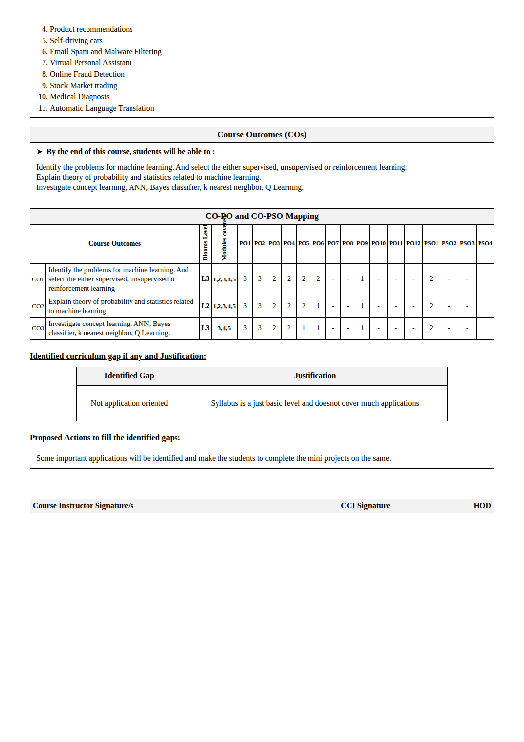Product recommendations
Self-driving cars
Email Spam and Malware Filtering
Virtual Personal Assistant
Online Fraud Detection
Stock Market trading
Medical Diagnosis
Automatic Language Translation
Course Outcomes (COs)
By the end of this course, students will be able to :
Identify the problems for machine learning. And select the either supervised, unsupervised or reinforcement learning.
Explain theory of probability and statistics related to machine learning.
Investigate concept learning, ANN, Bayes classifier, k nearest neighbor, Q Learning.
CO-PO and CO-PSO Mapping
| Course Outcomes | Blooms Level | Modules covered | PO1 | PO2 | PO3 | PO4 | PO5 | PO6 | PO7 | PO8 | PO9 | PO10 | PO11 | PO12 | PSO1 | PSO2 | PSO3 | PSO4 |
| --- | --- | --- | --- | --- | --- | --- | --- | --- | --- | --- | --- | --- | --- | --- | --- | --- | --- | --- |
| CO1 | Identify the problems for machine learning. And select the either supervised, unsupervised or reinforcement learning | L3 | 1,2,3,4,5 | 3 | 3 | 2 | 2 | 2 | 2 | - | - | 1 | - | - | - | 2 | - | - | |
| CO2 | Explain theory of probability and statistics related to machine learning | L2 | 1,2,3,4,5 | 3 | 3 | 2 | 2 | 2 | 1 | - | - | 1 | - | - | - | 2 | - | - | |
| CO3 | Investigate concept learning, ANN, Bayes classifier, k nearest neighbor, Q Learning. | L3 | 3,4,5 | 3 | 3 | 2 | 2 | 1 | 1 | - | - | 1 | - | - | - | 2 | - | - | |
Identified curriculum gap if any and Justification:
| Identified Gap | Justification |
| --- | --- |
| Not application oriented | Syllabus is a just basic level and doesnot cover much applications |
Proposed Actions to fill the identified gaps:
Some important applications will be identified and make the students to complete the mini projects on the same.
| Course Instructor Signature/s | CCI Signature | HOD |